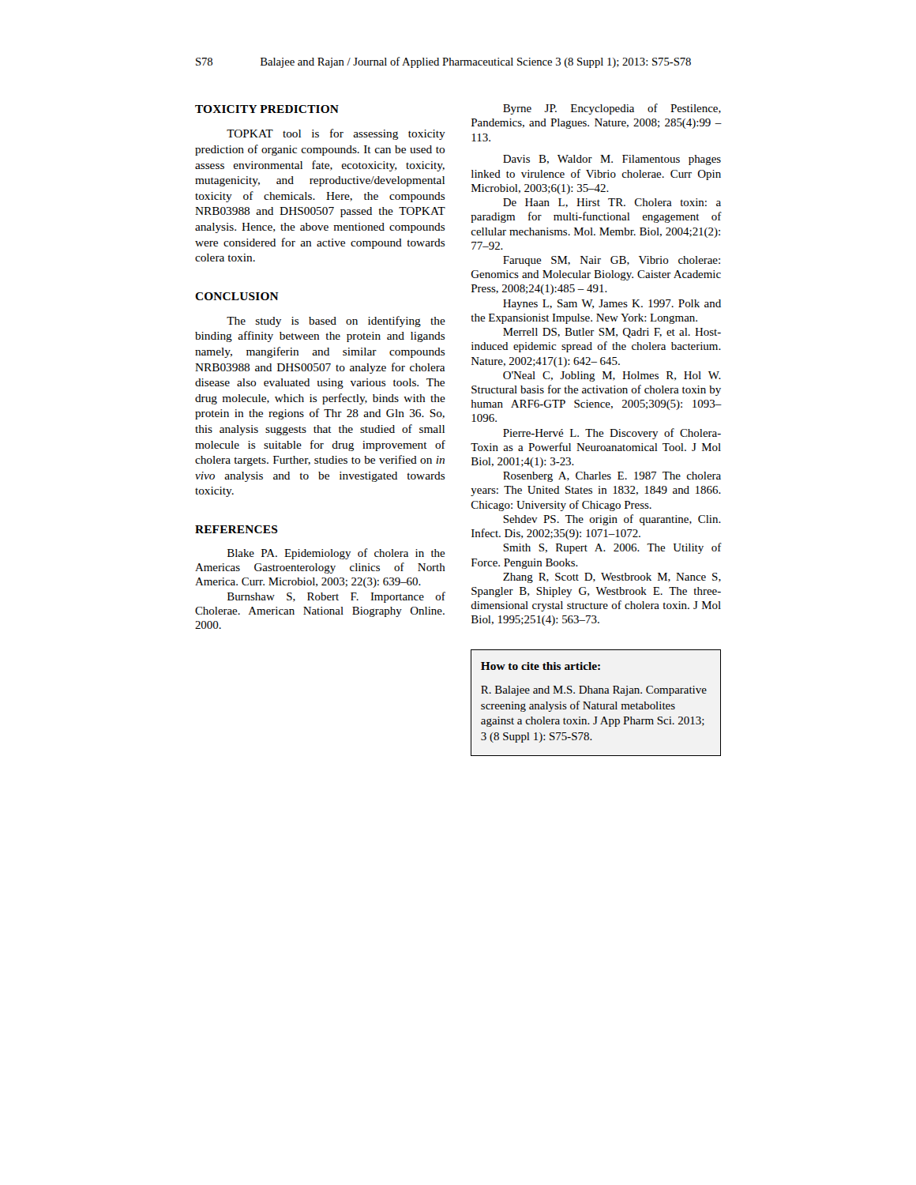S78 Balajee and Rajan / Journal of Applied Pharmaceutical Science 3 (8 Suppl 1); 2013: S75-S78
TOXICITY PREDICTION
TOPKAT tool is for assessing toxicity prediction of organic compounds. It can be used to assess environmental fate, ecotoxicity, toxicity, mutagenicity, and reproductive/developmental toxicity of chemicals. Here, the compounds NRB03988 and DHS00507 passed the TOPKAT analysis. Hence, the above mentioned compounds were considered for an active compound towards colera toxin.
CONCLUSION
The study is based on identifying the binding affinity between the protein and ligands namely, mangiferin and similar compounds NRB03988 and DHS00507 to analyze for cholera disease also evaluated using various tools. The drug molecule, which is perfectly, binds with the protein in the regions of Thr 28 and Gln 36. So, this analysis suggests that the studied of small molecule is suitable for drug improvement of cholera targets. Further, studies to be verified on in vivo analysis and to be investigated towards toxicity.
REFERENCES
Blake PA. Epidemiology of cholera in the Americas Gastroenterology clinics of North America. Curr. Microbiol, 2003; 22(3): 639–60.
Burnshaw S, Robert F. Importance of Cholerae. American National Biography Online. 2000.
Byrne JP. Encyclopedia of Pestilence, Pandemics, and Plagues. Nature, 2008; 285(4):99 – 113.
Davis B, Waldor M. Filamentous phages linked to virulence of Vibrio cholerae. Curr Opin Microbiol, 2003;6(1): 35–42.
De Haan L, Hirst TR. Cholera toxin: a paradigm for multi-functional engagement of cellular mechanisms. Mol. Membr. Biol, 2004;21(2): 77–92.
Faruque SM, Nair GB, Vibrio cholerae: Genomics and Molecular Biology. Caister Academic Press, 2008;24(1):485 – 491.
Haynes L, Sam W, James K. 1997. Polk and the Expansionist Impulse. New York: Longman.
Merrell DS, Butler SM, Qadri F, et al. Host-induced epidemic spread of the cholera bacterium. Nature, 2002;417(1): 642– 645.
O'Neal C, Jobling M, Holmes R, Hol W. Structural basis for the activation of cholera toxin by human ARF6-GTP Science, 2005;309(5): 1093–1096.
Pierre-Hervé L. The Discovery of Cholera-Toxin as a Powerful Neuroanatomical Tool. J Mol Biol, 2001;4(1): 3-23.
Rosenberg A, Charles E. 1987 The cholera years: The United States in 1832, 1849 and 1866. Chicago: University of Chicago Press.
Sehdev PS. The origin of quarantine, Clin. Infect. Dis, 2002;35(9): 1071–1072.
Smith S, Rupert A. 2006. The Utility of Force. Penguin Books.
Zhang R, Scott D, Westbrook M, Nance S, Spangler B, Shipley G, Westbrook E. The three-dimensional crystal structure of cholera toxin. J Mol Biol, 1995;251(4): 563–73.
How to cite this article:
R. Balajee and M.S. Dhana Rajan. Comparative screening analysis of Natural metabolites against a cholera toxin. J App Pharm Sci. 2013; 3 (8 Suppl 1): S75-S78.